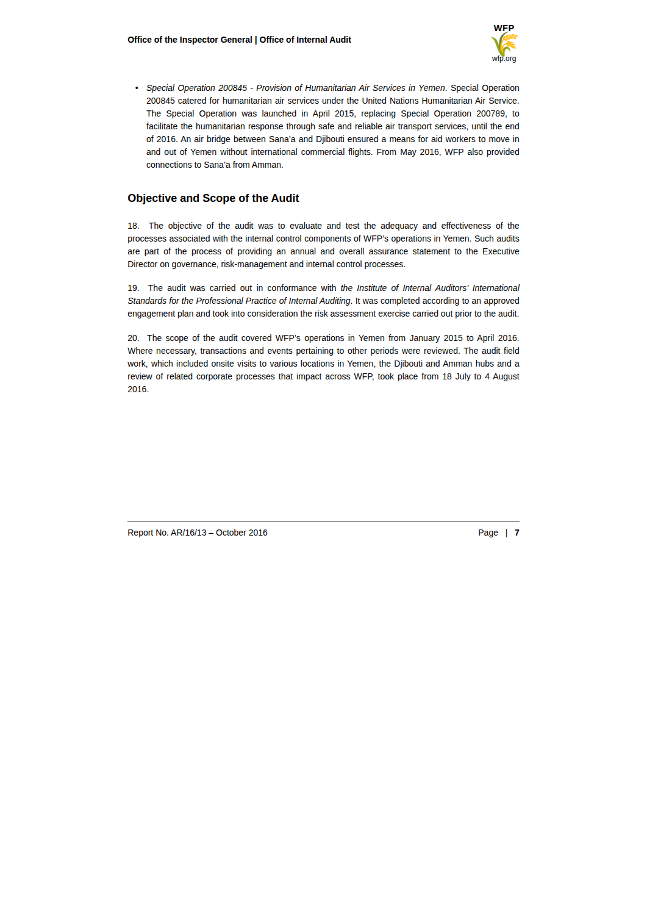Office of the Inspector General | Office of Internal Audit
WFP
🌾
wfp.org
Special Operation 200845 - Provision of Humanitarian Air Services in Yemen. Special Operation 200845 catered for humanitarian air services under the United Nations Humanitarian Air Service. The Special Operation was launched in April 2015, replacing Special Operation 200789, to facilitate the humanitarian response through safe and reliable air transport services, until the end of 2016. An air bridge between Sana’a and Djibouti ensured a means for aid workers to move in and out of Yemen without international commercial flights. From May 2016, WFP also provided connections to Sana’a from Amman.
Objective and Scope of the Audit
18. The objective of the audit was to evaluate and test the adequacy and effectiveness of the processes associated with the internal control components of WFP’s operations in Yemen. Such audits are part of the process of providing an annual and overall assurance statement to the Executive Director on governance, risk-management and internal control processes.
19. The audit was carried out in conformance with the Institute of Internal Auditors’ International Standards for the Professional Practice of Internal Auditing. It was completed according to an approved engagement plan and took into consideration the risk assessment exercise carried out prior to the audit.
20. The scope of the audit covered WFP’s operations in Yemen from January 2015 to April 2016. Where necessary, transactions and events pertaining to other periods were reviewed. The audit field work, which included onsite visits to various locations in Yemen, the Djibouti and Amman hubs and a review of related corporate processes that impact across WFP, took place from 18 July to 4 August 2016.
Report No. AR/16/13 – October 2016
Page | 7